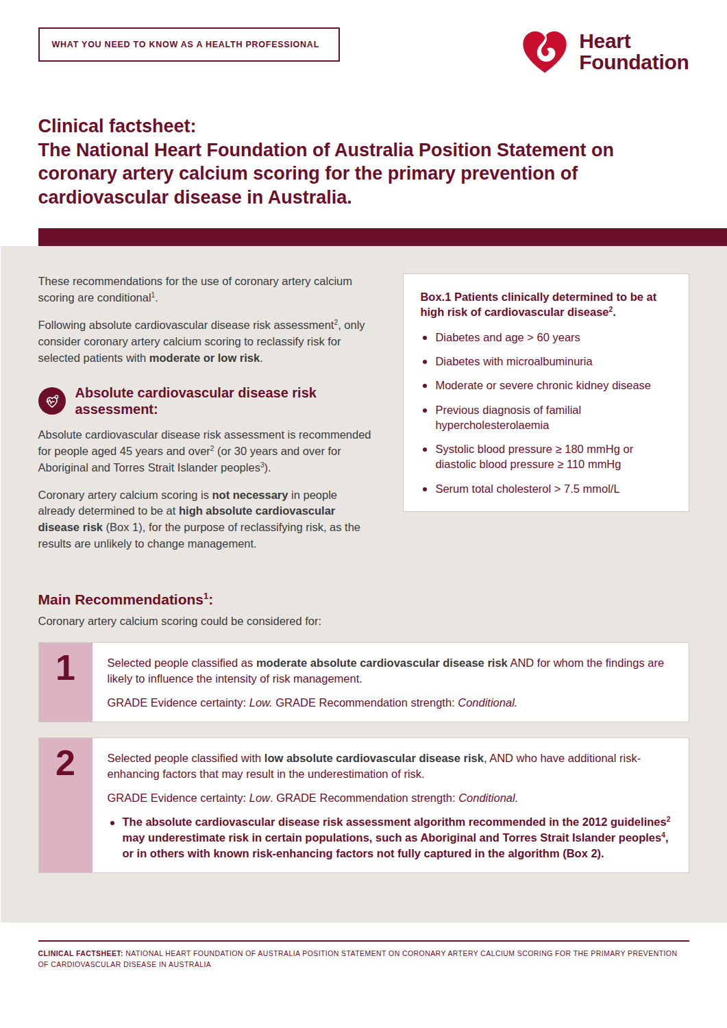What you need to know as a health professional
Heart
Foundation
Clinical factsheet:
The National Heart Foundation of Australia Position Statement on coronary artery calcium scoring for the primary prevention of cardiovascular disease in Australia.
These recommendations for the use of coronary artery calcium scoring are conditional1.
Following absolute cardiovascular disease risk assessment2, only consider coronary artery calcium scoring to reclassify risk for selected patients with moderate or low risk.
Absolute cardiovascular disease risk assessment:
Absolute cardiovascular disease risk assessment is recommended for people aged 45 years and over2 (or 30 years and over for Aboriginal and Torres Strait Islander peoples3).
Coronary artery calcium scoring is not necessary in people already determined to be at high absolute cardiovascular disease risk (Box 1), for the purpose of reclassifying risk, as the results are unlikely to change management.
Box.1 Patients clinically determined to be at high risk of cardiovascular disease2.
Diabetes and age > 60 years
Diabetes with microalbuminuria
Moderate or severe chronic kidney disease
Previous diagnosis of familial hypercholesterolaemia
Systolic blood pressure ≥ 180 mmHg or diastolic blood pressure ≥ 110 mmHg
Serum total cholesterol > 7.5 mmol/L
Main Recommendations1:
Coronary artery calcium scoring could be considered for:
1
Selected people classified as moderate absolute cardiovascular disease risk AND for whom the findings are likely to influence the intensity of risk management.
GRADE Evidence certainty: Low. GRADE Recommendation strength: Conditional.
2
Selected people classified with low absolute cardiovascular disease risk, AND who have additional risk-enhancing factors that may result in the underestimation of risk.
GRADE Evidence certainty: Low. GRADE Recommendation strength: Conditional.
The absolute cardiovascular disease risk assessment algorithm recommended in the 2012 guidelines2 may underestimate risk in certain populations, such as Aboriginal and Torres Strait Islander peoples4, or in others with known risk-enhancing factors not fully captured in the algorithm (Box 2).
Clinical factsheet: National Heart Foundation of Australia Position Statement on coronary artery calcium scoring for the primary prevention of cardiovascular disease in Australia